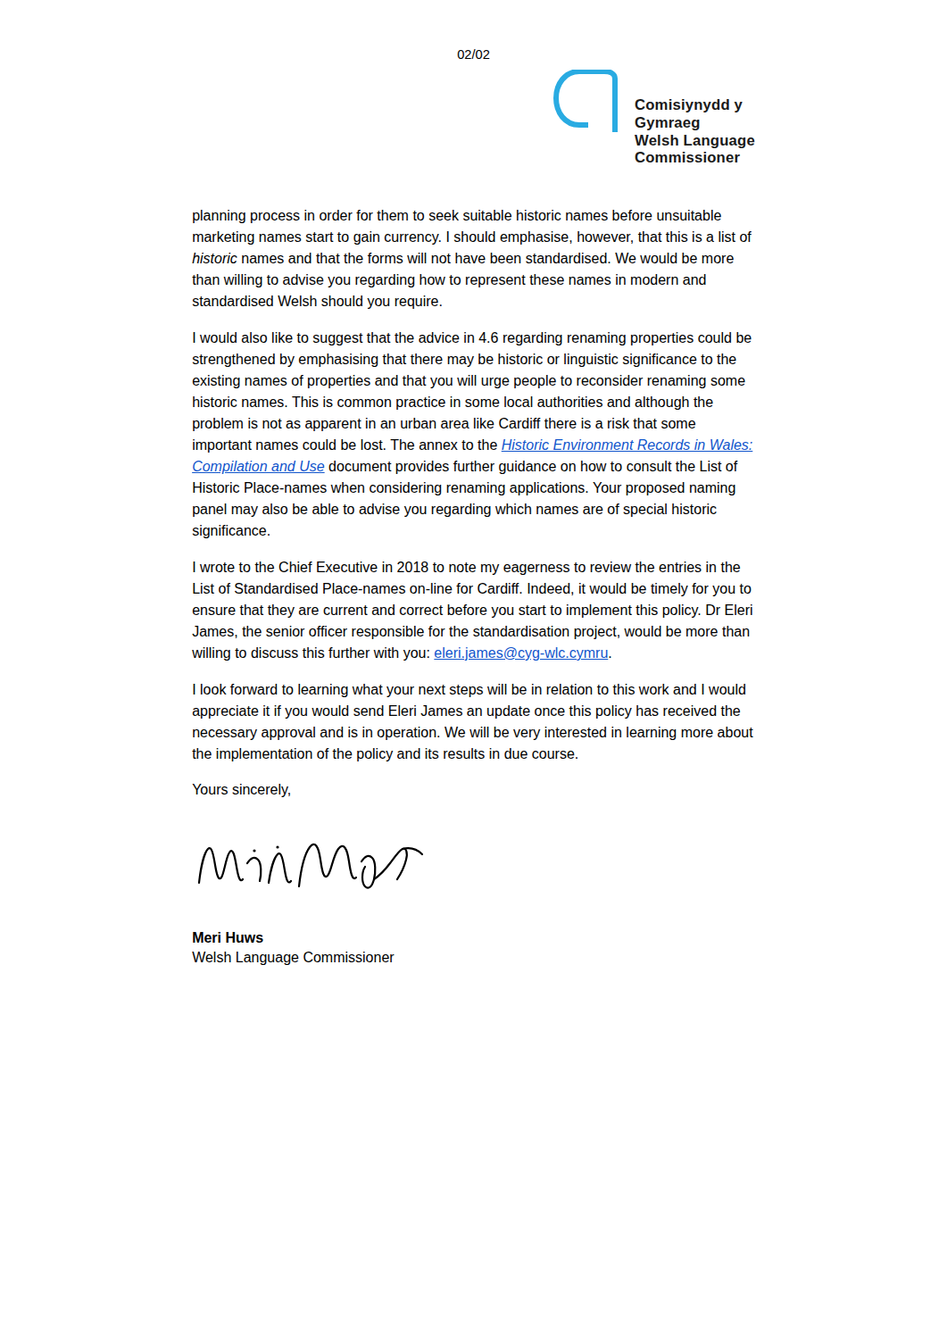02/02
Comisiynydd y
Gymraeg
Welsh Language
Commissioner
planning process in order for them to seek suitable historic names before unsuitable marketing names start to gain currency. I should emphasise, however, that this is a list of historic names and that the forms will not have been standardised. We would be more than willing to advise you regarding how to represent these names in modern and standardised Welsh should you require.
I would also like to suggest that the advice in 4.6 regarding renaming properties could be strengthened by emphasising that there may be historic or linguistic significance to the existing names of properties and that you will urge people to reconsider renaming some historic names. This is common practice in some local authorities and although the problem is not as apparent in an urban area like Cardiff there is a risk that some important names could be lost. The annex to the Historic Environment Records in Wales: Compilation and Use document provides further guidance on how to consult the List of Historic Place-names when considering renaming applications. Your proposed naming panel may also be able to advise you regarding which names are of special historic significance.
I wrote to the Chief Executive in 2018 to note my eagerness to review the entries in the List of Standardised Place-names on-line for Cardiff. Indeed, it would be timely for you to ensure that they are current and correct before you start to implement this policy. Dr Eleri James, the senior officer responsible for the standardisation project, would be more than willing to discuss this further with you: eleri.james@cyg-wlc.cymru.
I look forward to learning what your next steps will be in relation to this work and I would appreciate it if you would send Eleri James an update once this policy has received the necessary approval and is in operation. We will be very interested in learning more about the implementation of the policy and its results in due course.
Yours sincerely,
Meri Huws
Welsh Language Commissioner